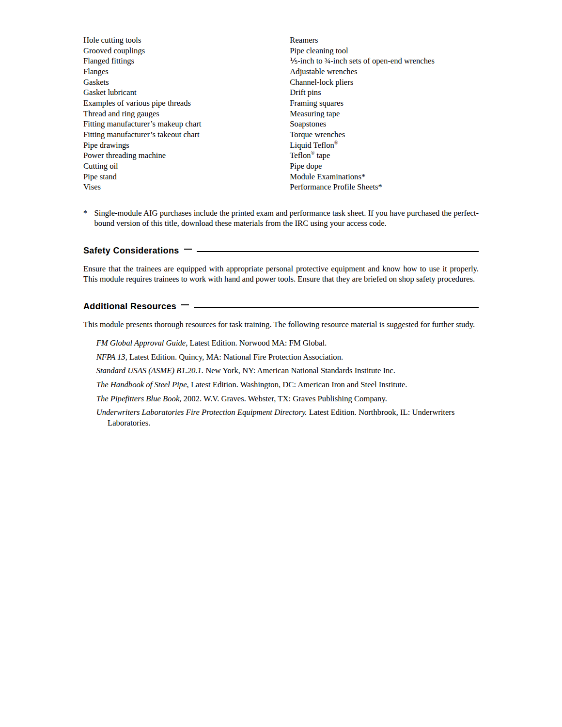Hole cutting tools
Grooved couplings
Flanged fittings
Flanges
Gaskets
Gasket lubricant
Examples of various pipe threads
Thread and ring gauges
Fitting manufacturer’s makeup chart
Fitting manufacturer’s takeout chart
Pipe drawings
Power threading machine
Cutting oil
Pipe stand
Vises
Reamers
Pipe cleaning tool
⅕-inch to ¾-inch sets of open-end wrenches
Adjustable wrenches
Channel-lock pliers
Drift pins
Framing squares
Measuring tape
Soapstones
Torque wrenches
Liquid Teflon®
Teflon® tape
Pipe dope
Module Examinations*
Performance Profile Sheets*
*Single-module AIG purchases include the printed exam and performance task sheet. If you have purchased the perfect-bound version of this title, download these materials from the IRC using your access code.
Safety Considerations
Ensure that the trainees are equipped with appropriate personal protective equipment and know how to use it properly. This module requires trainees to work with hand and power tools. Ensure that they are briefed on shop safety procedures.
Additional Resources
This module presents thorough resources for task training. The following resource material is suggested for further study.
FM Global Approval Guide, Latest Edition. Norwood MA: FM Global.
NFPA 13, Latest Edition. Quincy, MA: National Fire Protection Association.
Standard USAS (ASME) B1.20.1. New York, NY: American National Standards Institute Inc.
The Handbook of Steel Pipe, Latest Edition. Washington, DC: American Iron and Steel Institute.
The Pipefitters Blue Book, 2002. W.V. Graves. Webster, TX: Graves Publishing Company.
Underwriters Laboratories Fire Protection Equipment Directory. Latest Edition. Northbrook, IL: Underwriters Laboratories.